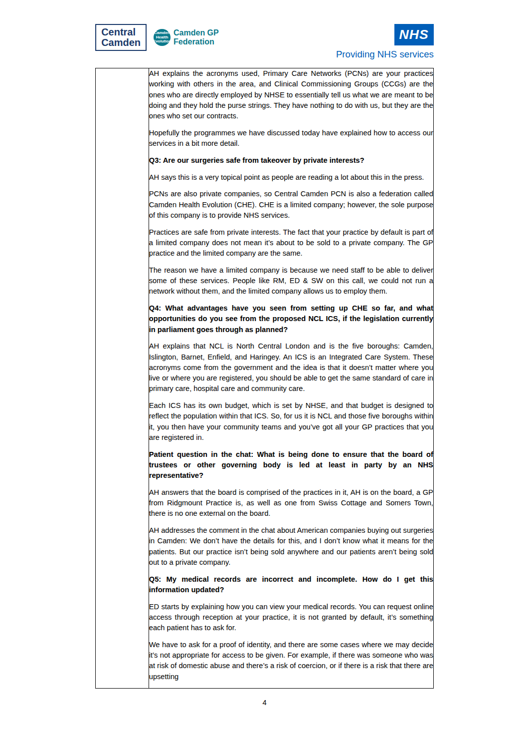Central
Camden
Camden
Health
Evolution
Camden GP
Federation
NHS
Providing NHS services
| | AH explains the acronyms used, Primary Care Networks (PCNs) are your practices working with others in the area, and Clinical Commissioning Groups (CCGs) are the ones who are directly employed by NHSE to essentially tell us what we are meant to be doing and they hold the purse strings. They have nothing to do with us, but they are the ones who set our contracts. Hopefully the programmes we have discussed today have explained how to access our services in a bit more detail. Q3: Are our surgeries safe from takeover by private interests? AH says this is a very topical point as people are reading a lot about this in the press. PCNs are also private companies, so Central Camden PCN is also a federation called Camden Health Evolution (CHE). CHE is a limited company; however, the sole purpose of this company is to provide NHS services. Practices are safe from private interests. The fact that your practice by default is part of a limited company does not mean it’s about to be sold to a private company. The GP practice and the limited company are the same. The reason we have a limited company is because we need staff to be able to deliver some of these services. People like RM, ED & SW on this call, we could not run a network without them, and the limited company allows us to employ them. Q4: What advantages have you seen from setting up CHE so far, and what opportunities do you see from the proposed NCL ICS, if the legislation currently in parliament goes through as planned? AH explains that NCL is North Central London and is the five boroughs: Camden, Islington, Barnet, Enfield, and Haringey. An ICS is an Integrated Care System. These acronyms come from the government and the idea is that it doesn’t matter where you live or where you are registered, you should be able to get the same standard of care in primary care, hospital care and community care. Each ICS has its own budget, which is set by NHSE, and that budget is designed to reflect the population within that ICS. So, for us it is NCL and those five boroughs within it, you then have your community teams and you’ve got all your GP practices that you are registered in. Patient question in the chat: What is being done to ensure that the board of trustees or other governing body is led at least in party by an NHS representative? AH answers that the board is comprised of the practices in it, AH is on the board, a GP from Ridgmount Practice is, as well as one from Swiss Cottage and Somers Town, there is no one external on the board. AH addresses the comment in the chat about American companies buying out surgeries in Camden: We don’t have the details for this, and I don’t know what it means for the patients. But our practice isn’t being sold anywhere and our patients aren’t being sold out to a private company. Q5: My medical records are incorrect and incomplete. How do I get this information updated? ED starts by explaining how you can view your medical records. You can request online access through reception at your practice, it is not granted by default, it’s something each patient has to ask for. We have to ask for a proof of identity, and there are some cases where we may decide it’s not appropriate for access to be given. For example, if there was someone who was at risk of domestic abuse and there’s a risk of coercion, or if there is a risk that there are upsetting |
4